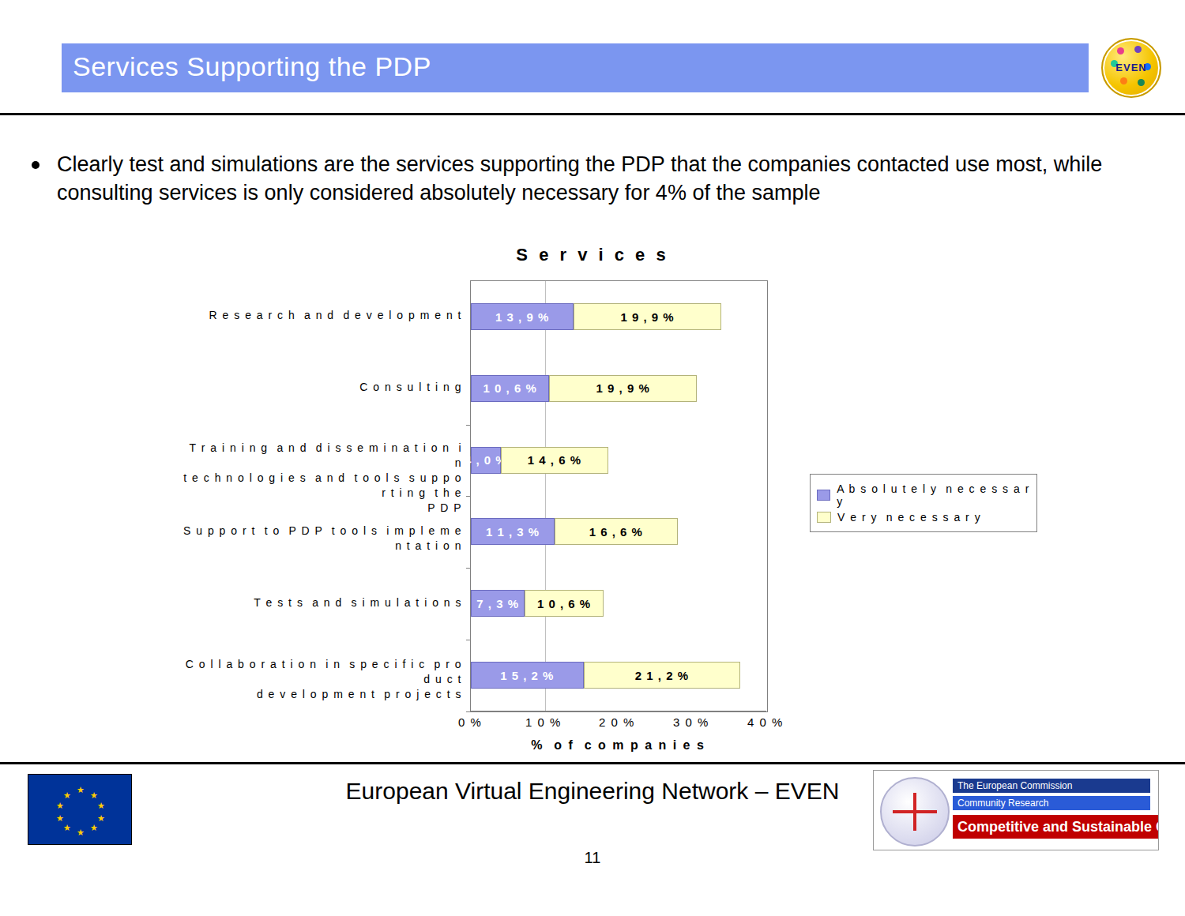Services Supporting the PDP
EVEN
Clearly test and simulations are the services supporting the PDP that the companies contacted use most, while consulting services is only considered absolutely necessary for 4% of the sample
S e r v i c e s
1 0 , 6 %
1 9 , 9 %
4 , 0 %
1 4 , 6 %
1 1 , 3 %
1 6 , 6 %
7 , 3 %
1 0 , 6 %
1 5 , 2 %
2 1 , 2 %
1 3 , 9 %
1 9 , 9 %
R e s e a r c h a n d d e v e l o p m e n t
C o n s u l t i n g
T r a i n i n g a n d d i s s e m i n a t i o n i n
t e c h n o l o g i e s a n d t o o l s s u p p o r t i n g t h e
P D P
S u p p o r t t o P D P t o o l s i m p l e m e n t a t i o n
T e s t s a n d s i m u l a t i o n s
C o l l a b o r a t i o n i n s p e c i f i c p r o d u c t
d e v e l o p m e n t p r o j e c t s
0 % 1 0 % 2 0 % 3 0 % 4 0 %
% o f c o m p a n i e s
A b s o l u t e l y n e c e s s a r y
V e r y n e c e s s a r y
European Virtual Engineering Network – EVEN
11
★ ★ ★ ★ ★ ★ ★ ★ ★ ★ ★ ★
The European Commission
Community Research
Competitive and Sustainable Growth